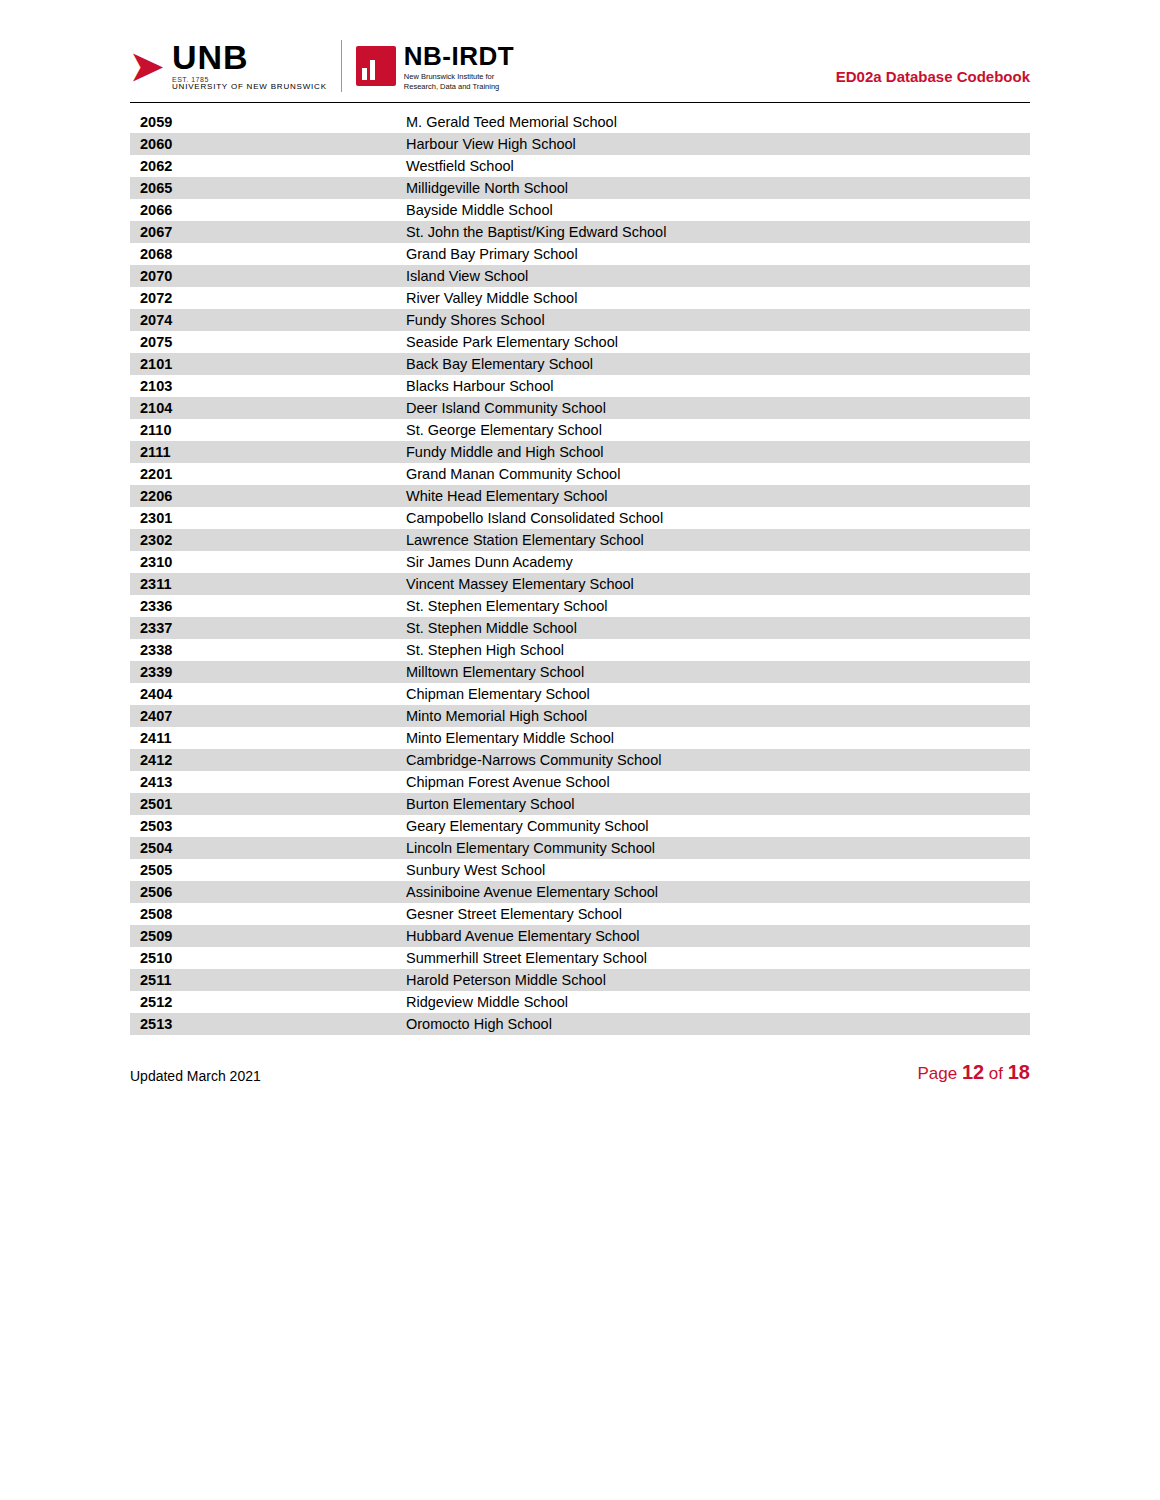➤
UNB
EST. 1785
UNIVERSITY OF NEW BRUNSWICK
NB-IRDT
New Brunswick Institute for
Research, Data and Training
ED02a Database Codebook
| 2059 | M. Gerald Teed Memorial School |
| 2060 | Harbour View High School |
| 2062 | Westfield School |
| 2065 | Millidgeville North School |
| 2066 | Bayside Middle School |
| 2067 | St. John the Baptist/King Edward School |
| 2068 | Grand Bay Primary School |
| 2070 | Island View School |
| 2072 | River Valley Middle School |
| 2074 | Fundy Shores School |
| 2075 | Seaside Park Elementary School |
| 2101 | Back Bay Elementary School |
| 2103 | Blacks Harbour School |
| 2104 | Deer Island Community School |
| 2110 | St. George Elementary School |
| 2111 | Fundy Middle and High School |
| 2201 | Grand Manan Community School |
| 2206 | White Head Elementary School |
| 2301 | Campobello Island Consolidated School |
| 2302 | Lawrence Station Elementary School |
| 2310 | Sir James Dunn Academy |
| 2311 | Vincent Massey Elementary School |
| 2336 | St. Stephen Elementary School |
| 2337 | St. Stephen Middle School |
| 2338 | St. Stephen High School |
| 2339 | Milltown Elementary School |
| 2404 | Chipman Elementary School |
| 2407 | Minto Memorial High School |
| 2411 | Minto Elementary Middle School |
| 2412 | Cambridge-Narrows Community School |
| 2413 | Chipman Forest Avenue School |
| 2501 | Burton Elementary School |
| 2503 | Geary Elementary Community School |
| 2504 | Lincoln Elementary Community School |
| 2505 | Sunbury West School |
| 2506 | Assiniboine Avenue Elementary School |
| 2508 | Gesner Street Elementary School |
| 2509 | Hubbard Avenue Elementary School |
| 2510 | Summerhill Street Elementary School |
| 2511 | Harold Peterson Middle School |
| 2512 | Ridgeview Middle School |
| 2513 | Oromocto High School |
Updated March 2021
Page 12 of 18